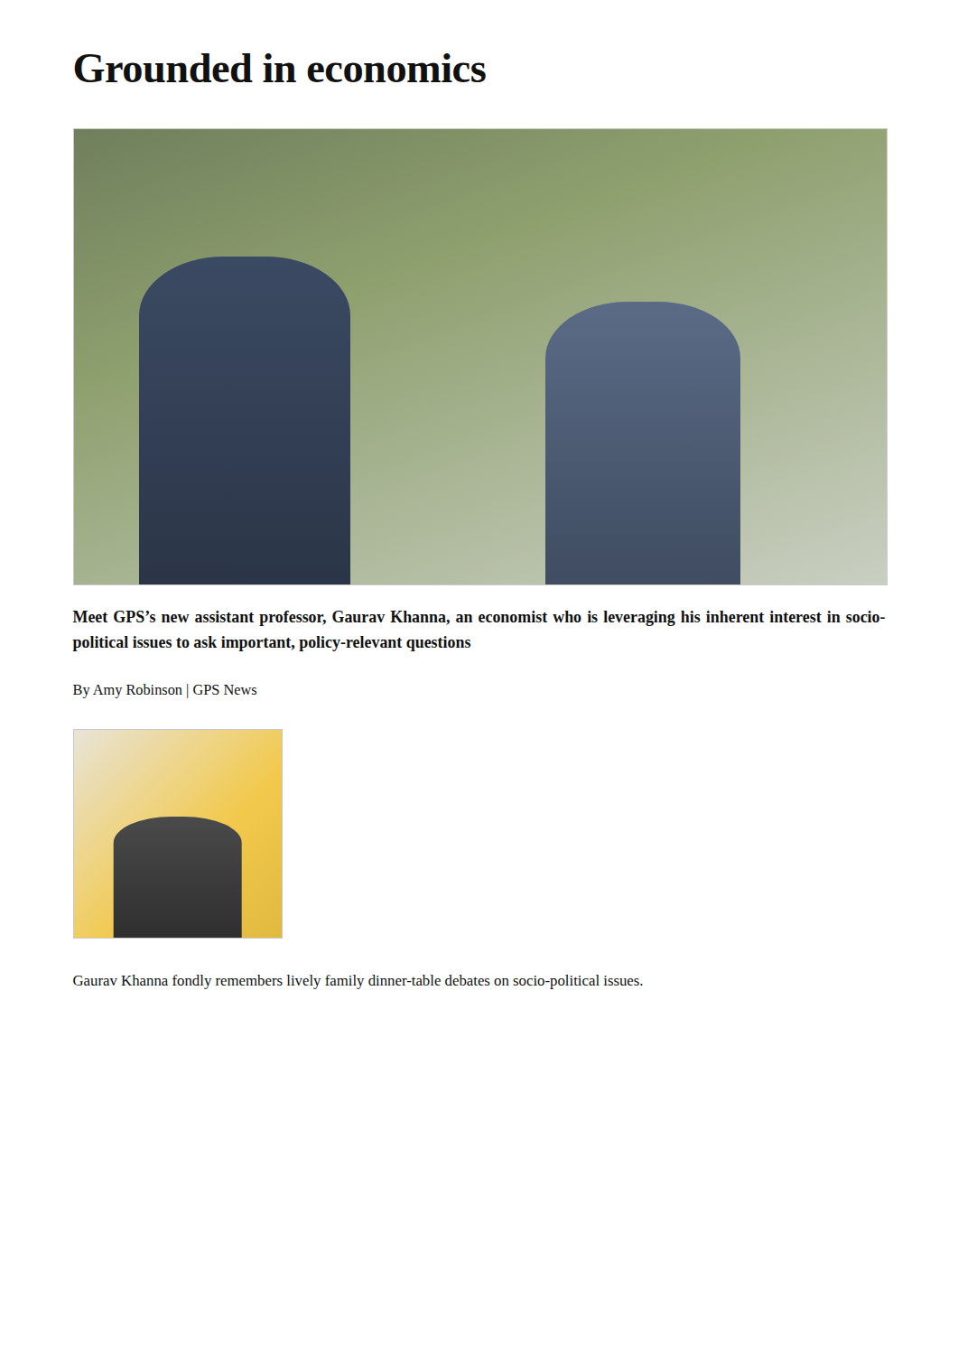Grounded in economics
Meet GPS’s new assistant professor, Gaurav Khanna, an economist who is leveraging his inherent interest in socio-political issues to ask important, policy-relevant questions
By Amy Robinson | GPS News
Gaurav Khanna fondly remembers lively family dinner-table debates on socio-political issues.